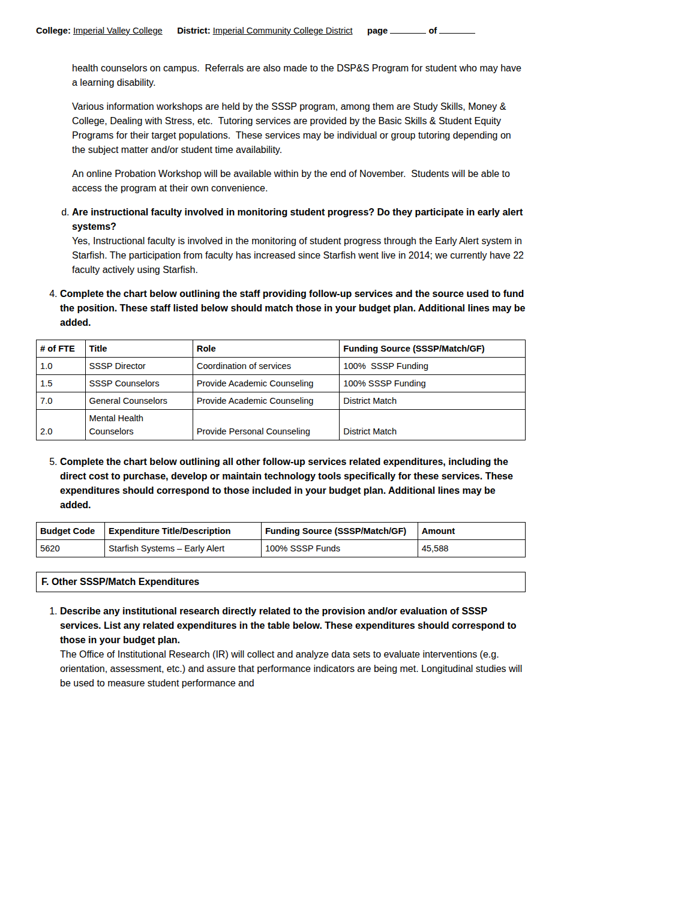College: Imperial Valley College District: Imperial Community College District page of
health counselors on campus. Referrals are also made to the DSP&S Program for student who may have a learning disability.
Various information workshops are held by the SSSP program, among them are Study Skills, Money & College, Dealing with Stress, etc. Tutoring services are provided by the Basic Skills & Student Equity Programs for their target populations. These services may be individual or group tutoring depending on the subject matter and/or student time availability.
An online Probation Workshop will be available within by the end of November. Students will be able to access the program at their own convenience.
Are instructional faculty involved in monitoring student progress? Do they participate in early alert systems?
Yes, Instructional faculty is involved in the monitoring of student progress through the Early Alert system in Starfish. The participation from faculty has increased since Starfish went live in 2014; we currently have 22 faculty actively using Starfish.
Complete the chart below outlining the staff providing follow-up services and the source used to fund the position. These staff listed below should match those in your budget plan. Additional lines may be added.
| # of FTE | Title | Role | Funding Source (SSSP/Match/GF) |
| --- | --- | --- | --- |
| 1.0 | SSSP Director | Coordination of services | 100% SSSP Funding |
| 1.5 | SSSP Counselors | Provide Academic Counseling | 100% SSSP Funding |
| 7.0 | General Counselors | Provide Academic Counseling | District Match |
| 2.0 | Mental Health Counselors | Provide Personal Counseling | District Match |
Complete the chart below outlining all other follow-up services related expenditures, including the direct cost to purchase, develop or maintain technology tools specifically for these services. These expenditures should correspond to those included in your budget plan. Additional lines may be added.
| Budget Code | Expenditure Title/Description | Funding Source (SSSP/Match/GF) | Amount |
| --- | --- | --- | --- |
| 5620 | Starfish Systems – Early Alert | 100% SSSP Funds | 45,588 |
F. Other SSSP/Match Expenditures
Describe any institutional research directly related to the provision and/or evaluation of SSSP services. List any related expenditures in the table below. These expenditures should correspond to those in your budget plan.
The Office of Institutional Research (IR) will collect and analyze data sets to evaluate interventions (e.g. orientation, assessment, etc.) and assure that performance indicators are being met. Longitudinal studies will be used to measure student performance and